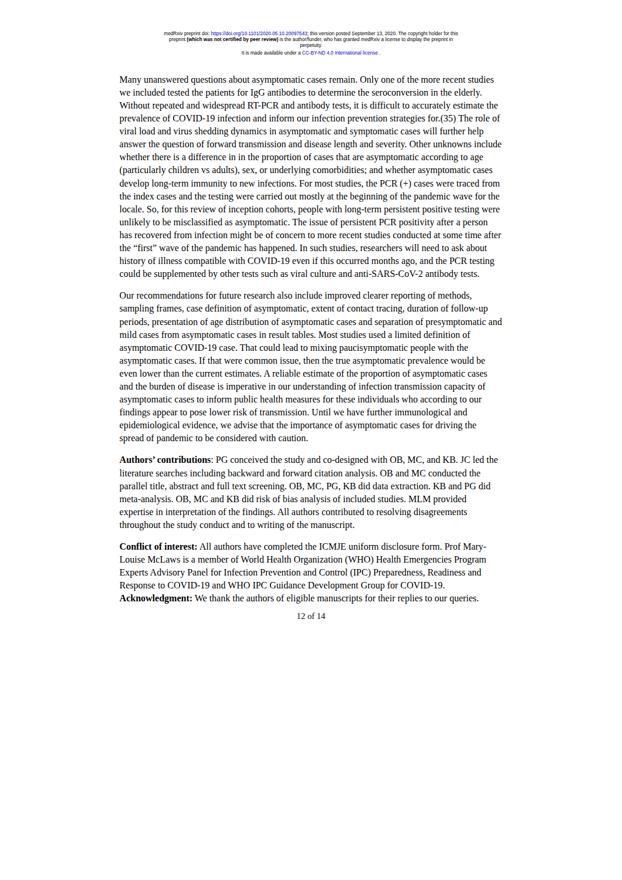medRxiv preprint doi: https://doi.org/10.1101/2020.05.10.20097543; this version posted September 13, 2020. The copyright holder for this
preprint (which was not certified by peer review) is the author/funder, who has granted medRxiv a license to display the preprint in
perpetuity.
It is made available under a CC-BY-ND 4.0 International license .
Many unanswered questions about asymptomatic cases remain. Only one of the more recent studies we included tested the patients for IgG antibodies to determine the seroconversion in the elderly. Without repeated and widespread RT-PCR and antibody tests, it is difficult to accurately estimate the prevalence of COVID-19 infection and inform our infection prevention strategies for.(35) The role of viral load and virus shedding dynamics in asymptomatic and symptomatic cases will further help answer the question of forward transmission and disease length and severity. Other unknowns include whether there is a difference in in the proportion of cases that are asymptomatic according to age (particularly children vs adults), sex, or underlying comorbidities; and whether asymptomatic cases develop long-term immunity to new infections. For most studies, the PCR (+) cases were traced from the index cases and the testing were carried out mostly at the beginning of the pandemic wave for the locale. So, for this review of inception cohorts, people with long-term persistent positive testing were unlikely to be misclassified as asymptomatic. The issue of persistent PCR positivity after a person has recovered from infection might be of concern to more recent studies conducted at some time after the “first” wave of the pandemic has happened. In such studies, researchers will need to ask about history of illness compatible with COVID-19 even if this occurred months ago, and the PCR testing could be supplemented by other tests such as viral culture and anti-SARS-CoV-2 antibody tests.
Our recommendations for future research also include improved clearer reporting of methods, sampling frames, case definition of asymptomatic, extent of contact tracing, duration of follow-up periods, presentation of age distribution of asymptomatic cases and separation of presymptomatic and mild cases from asymptomatic cases in result tables. Most studies used a limited definition of asymptomatic COVID-19 case. That could lead to mixing paucisymptomatic people with the asymptomatic cases. If that were common issue, then the true asymptomatic prevalence would be even lower than the current estimates. A reliable estimate of the proportion of asymptomatic cases and the burden of disease is imperative in our understanding of infection transmission capacity of asymptomatic cases to inform public health measures for these individuals who according to our findings appear to pose lower risk of transmission. Until we have further immunological and epidemiological evidence, we advise that the importance of asymptomatic cases for driving the spread of pandemic to be considered with caution.
Authors’ contributions: PG conceived the study and co-designed with OB, MC, and KB. JC led the literature searches including backward and forward citation analysis. OB and MC conducted the parallel title, abstract and full text screening. OB, MC, PG, KB did data extraction. KB and PG did meta-analysis. OB, MC and KB did risk of bias analysis of included studies. MLM provided expertise in interpretation of the findings. All authors contributed to resolving disagreements throughout the study conduct and to writing of the manuscript.
Conflict of interest: All authors have completed the ICMJE uniform disclosure form. Prof Mary-Louise McLaws is a member of World Health Organization (WHO) Health Emergencies Program Experts Advisory Panel for Infection Prevention and Control (IPC) Preparedness, Readiness and Response to COVID-19 and WHO IPC Guidance Development Group for COVID-19.
Acknowledgment: We thank the authors of eligible manuscripts for their replies to our queries.
12 of 14